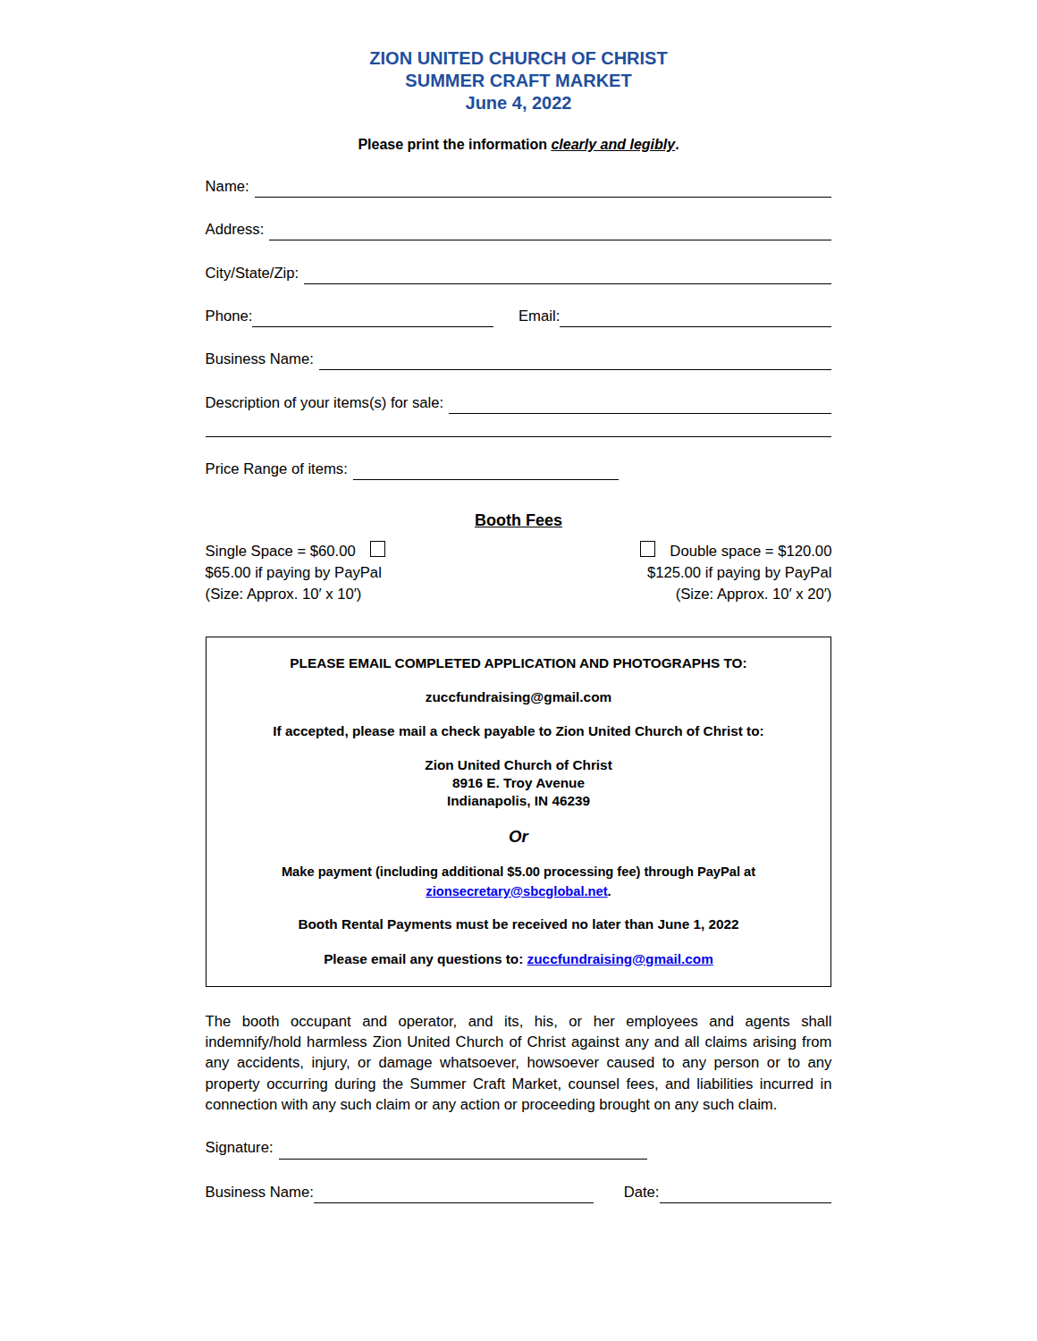ZION UNITED CHURCH OF CHRIST
SUMMER CRAFT MARKET
June 4, 2022
Please print the information clearly and legibly.
Name:
Address:
City/State/Zip:
Phone:
Email:
Business Name:
Description of your items(s) for sale:
Price Range of items:
Booth Fees
Single Space = $60.00
$65.00 if paying by PayPal
(Size: Approx. 10′ x 10′)
Double space = $120.00
$125.00 if paying by PayPal
(Size: Approx. 10′ x 20′)
PLEASE EMAIL COMPLETED APPLICATION AND PHOTOGRAPHS TO:
zuccfundraising@gmail.com
If accepted, please mail a check payable to Zion United Church of Christ to:
Zion United Church of Christ
8916 E. Troy Avenue
Indianapolis, IN 46239
Or
Make payment (including additional $5.00 processing fee) through PayPal at zionsecretary@sbcglobal.net.
Booth Rental Payments must be received no later than June 1, 2022
Please email any questions to: zuccfundraising@gmail.com
The booth occupant and operator, and its, his, or her employees and agents shall indemnify/hold harmless Zion United Church of Christ against any and all claims arising from any accidents, injury, or damage whatsoever, howsoever caused to any person or to any property occurring during the Summer Craft Market, counsel fees, and liabilities incurred in connection with any such claim or any action or proceeding brought on any such claim.
Signature:
Business Name:
Date: